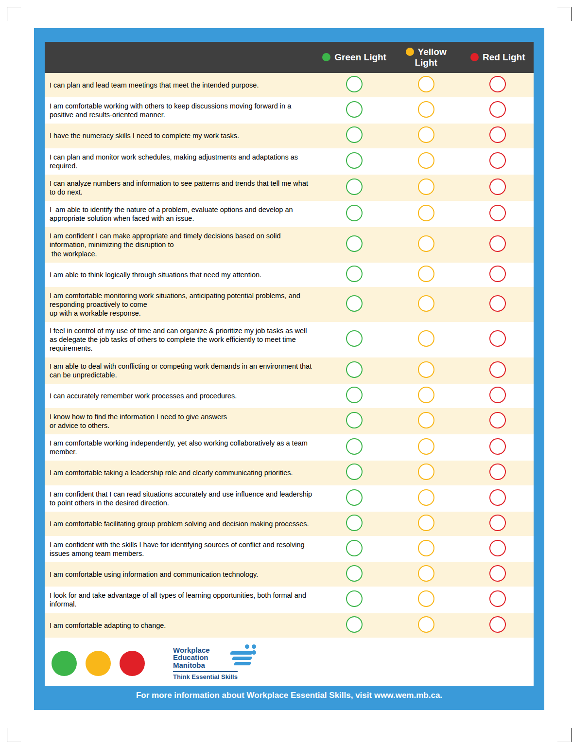| | Green Light | Yellow Light | Red Light |
| --- | --- | --- | --- |
| I can plan and lead team meetings that meet the intended purpose. | | | |
| I am comfortable working with others to keep discussions moving forward in a positive and results-oriented manner. | | | |
| I have the numeracy skills I need to complete my work tasks. | | | |
| I can plan and monitor work schedules, making adjustments and adaptations as required. | | | |
| I can analyze numbers and information to see patterns and trends that tell me what to do next. | | | |
| I am able to identify the nature of a problem, evaluate options and develop an appropriate solution when faced with an issue. | | | |
| I am confident I can make appropriate and timely decisions based on solid information, minimizing the disruption to the workplace. | | | |
| I am able to think logically through situations that need my attention. | | | |
| I am comfortable monitoring work situations, anticipating potential problems, and responding proactively to come up with a workable response. | | | |
| I feel in control of my use of time and can organize & prioritize my job tasks as well as delegate the job tasks of others to complete the work efficiently to meet time requirements. | | | |
| I am able to deal with conflicting or competing work demands in an environment that can be unpredictable. | | | |
| I can accurately remember work processes and procedures. | | | |
| I know how to find the information I need to give answers or advice to others. | | | |
| I am comfortable working independently, yet also working collaboratively as a team member. | | | |
| I am comfortable taking a leadership role and clearly communicating priorities. | | | |
| I am confident that I can read situations accurately and use influence and leadership to point others in the desired direction. | | | |
| I am comfortable facilitating group problem solving and decision making processes. | | | |
| I am confident with the skills I have for identifying sources of conflict and resolving issues among team members. | | | |
| I am comfortable using information and communication technology. | | | |
| I look for and take advantage of all types of learning opportunities, both formal and informal. | | | |
| I am comfortable adapting to change. | | | |
Workplace
Education
Manitoba
Think Essential Skills
For more information about Workplace Essential Skills, visit www.wem.mb.ca.